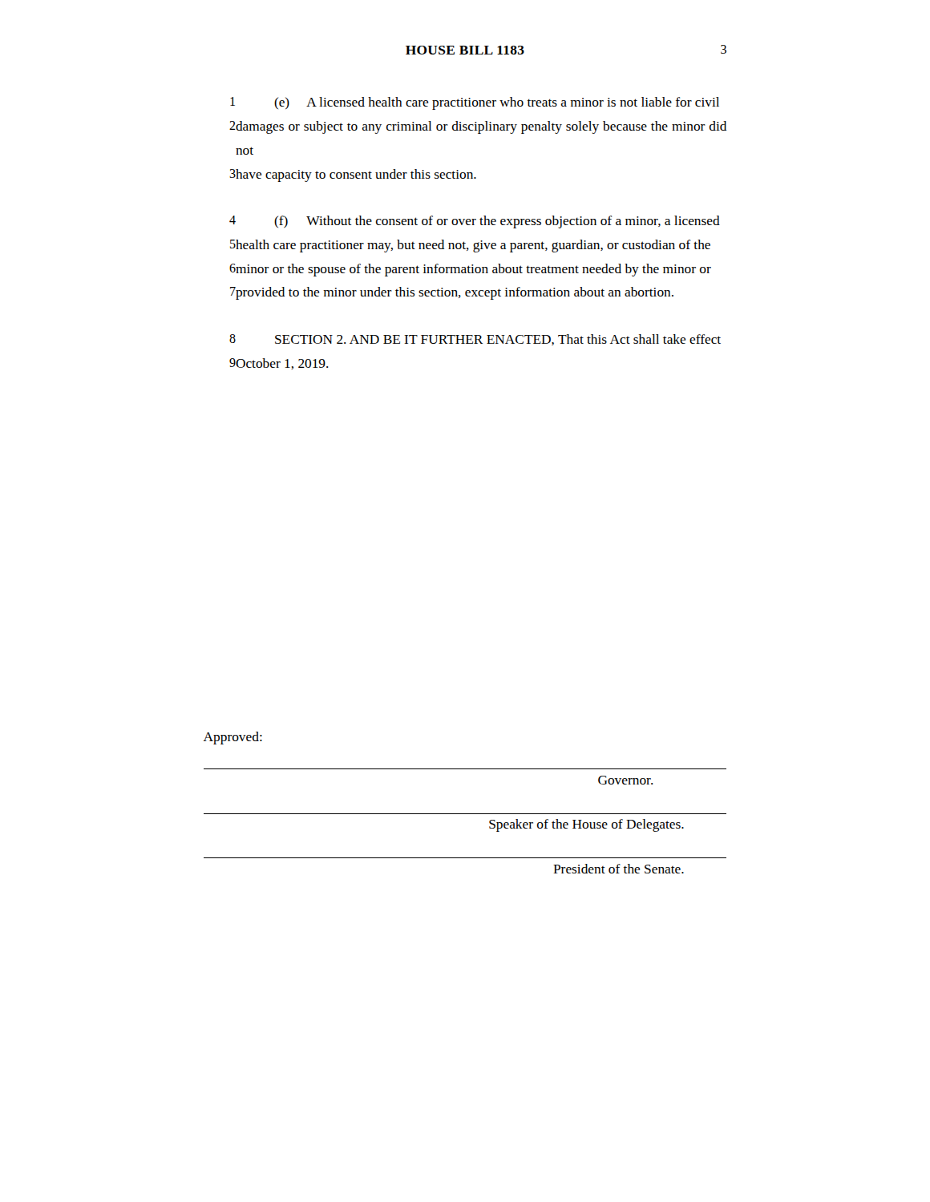HOUSE BILL 1183 3
| 1 | (e) A licensed health care practitioner who treats a minor is not liable for civil |
| 2 | damages or subject to any criminal or disciplinary penalty solely because the minor did not |
| 3 | have capacity to consent under this section. |
| 4 | (f) Without the consent of or over the express objection of a minor, a licensed |
| 5 | health care practitioner may, but need not, give a parent, guardian, or custodian of the |
| 6 | minor or the spouse of the parent information about treatment needed by the minor or |
| 7 | provided to the minor under this section, except information about an abortion. |
| 8 | SECTION 2. AND BE IT FURTHER ENACTED, That this Act shall take effect |
| 9 | October 1, 2019. |
Approved:
Governor.
Speaker of the House of Delegates.
President of the Senate.